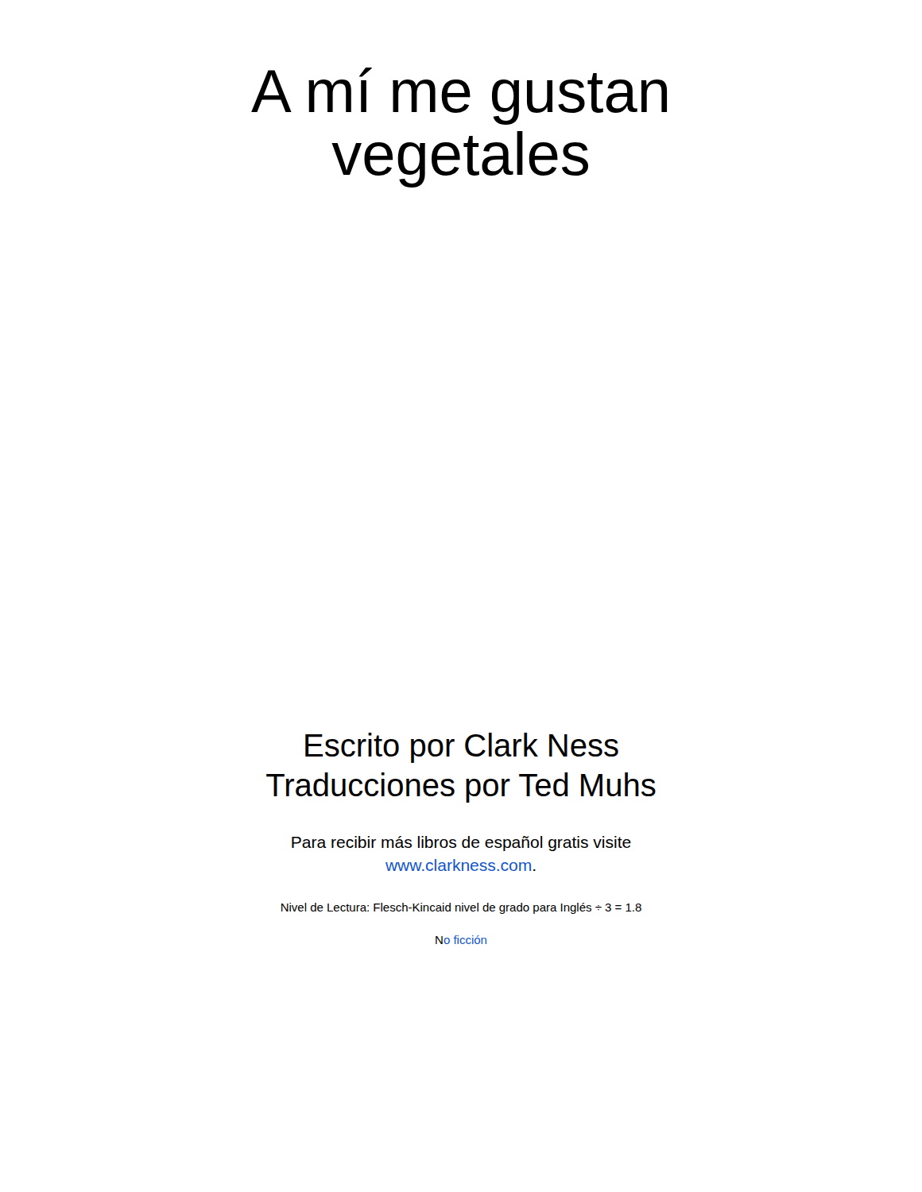A mí me gustan vegetales
Escrito por Clark Ness
Traducciones por Ted Muhs
Para recibir más libros de español gratis visite
www.clarkness.com.
Nivel de Lectura: Flesch-Kincaid nivel de grado para Inglés ÷ 3 = 1.8
No ficción